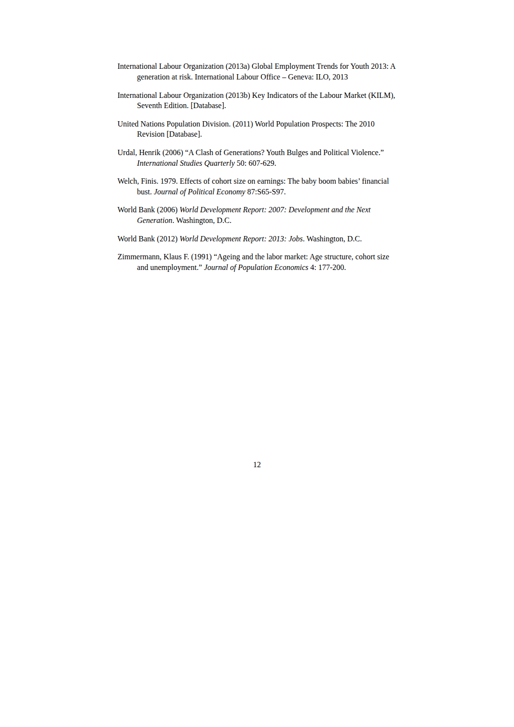International Labour Organization (2013a) Global Employment Trends for Youth 2013: A generation at risk. International Labour Office – Geneva: ILO, 2013
International Labour Organization (2013b) Key Indicators of the Labour Market (KILM), Seventh Edition. [Database].
United Nations Population Division. (2011) World Population Prospects: The 2010 Revision [Database].
Urdal, Henrik (2006) “A Clash of Generations? Youth Bulges and Political Violence.” International Studies Quarterly 50: 607-629.
Welch, Finis. 1979. Effects of cohort size on earnings: The baby boom babies’ financial bust. Journal of Political Economy 87:S65-S97.
World Bank (2006) World Development Report: 2007: Development and the Next Generation. Washington, D.C.
World Bank (2012) World Development Report: 2013: Jobs. Washington, D.C.
Zimmermann, Klaus F. (1991) “Ageing and the labor market: Age structure, cohort size and unemployment.” Journal of Population Economics 4: 177-200.
12